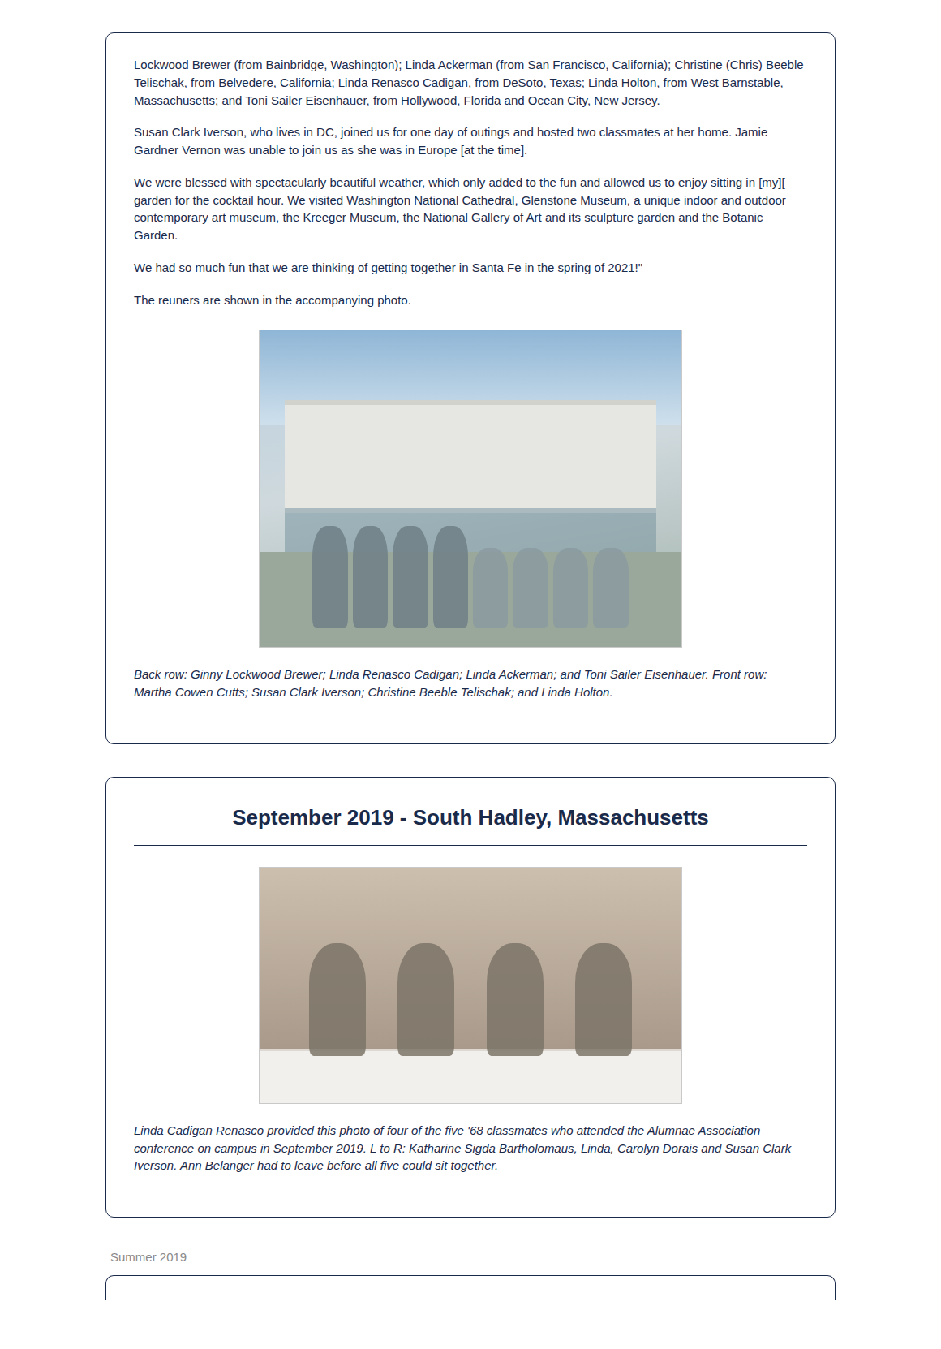Lockwood Brewer (from Bainbridge, Washington); Linda Ackerman (from San Francisco, California); Christine (Chris) Beeble Telischak, from Belvedere, California; Linda Renasco Cadigan, from DeSoto, Texas; Linda Holton, from West Barnstable, Massachusetts; and Toni Sailer Eisenhauer, from Hollywood, Florida and Ocean City, New Jersey.
Susan Clark Iverson, who lives in DC, joined us for one day of outings and hosted two classmates at her home. Jamie Gardner Vernon was unable to join us as she was in Europe [at the time].
We were blessed with spectacularly beautiful weather, which only added to the fun and allowed us to enjoy sitting in [my][ garden for the cocktail hour. We visited Washington National Cathedral, Glenstone Museum, a unique indoor and outdoor contemporary art museum, the Kreeger Museum, the National Gallery of Art and its sculpture garden and the Botanic Garden.
We had so much fun that we are thinking of getting together in Santa Fe in the spring of 2021!"
The reuners are shown in the accompanying photo.
Back row: Ginny Lockwood Brewer; Linda Renasco Cadigan; Linda Ackerman; and Toni Sailer Eisenhauer. Front row: Martha Cowen Cutts; Susan Clark Iverson; Christine Beeble Telischak; and Linda Holton.
September 2019 - South Hadley, Massachusetts
Linda Cadigan Renasco provided this photo of four of the five '68 classmates who attended the Alumnae Association conference on campus in September 2019. L to R: Katharine Sigda Bartholomaus, Linda, Carolyn Dorais and Susan Clark Iverson. Ann Belanger had to leave before all five could sit together.
Summer 2019